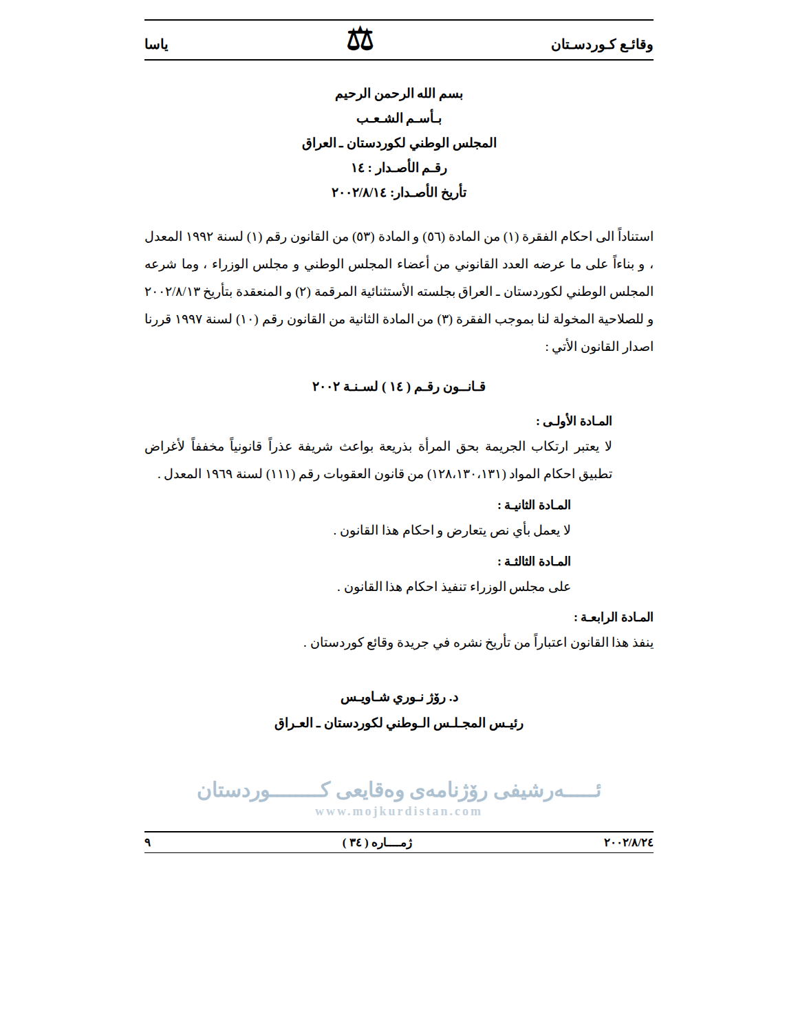وقائـع كـوردسـتان
⚖
ياسا
بسم الله الرحمن الرحيم
بـأسـم الشـعـب
المجلس الوطني لكوردستان ـ العراق
رقـم الأصـدار : ١٤
تأريخ الأصـدار: ٢٠٠٢/٨/١٤
استناداً الى احكام الفقرة (١) من المادة (٥٦) و المادة (٥٣) من القانون رقم (١) لسنة ١٩٩٢ المعدل ، و بناءاً على ما عرضه العدد القانوني من أعضاء المجلس الوطني و مجلس الوزراء ، وما شرعه المجلس الوطني لكوردستان ـ العراق بجلسته الأستثنائية المرقمة (٢) و المنعقدة بتأريخ ٢٠٠٢/٨/١٣ و للصلاحية المخولة لنا بموجب الفقرة (٣) من المادة الثانية من القانون رقم (١٠) لسنة ١٩٩٧ قررنا اصدار القانون الأتي :
قـانــون رقـم ( ١٤ ) لسـنـة ٢٠٠٢
المـادة الأولـى :
لا يعتبر ارتكاب الجريمة بحق المرأة بذريعة بواعث شريفة عذراً قانونياً مخففاً لأغراض تطبيق احكام المواد (١٢٨،١٣٠،١٣١) من قانون العقوبات رقم (١١١) لسنة ١٩٦٩ المعدل .
المـادة الثانيـة :
لا يعمل بأي نص يتعارض و احكام هذا القانون .
المـادة الثالثـة :
على مجلس الوزراء تنفيذ احكام هذا القانون .
المـادة الرابعـة :
ينفذ هذا القانون اعتباراً من تأريخ نشره في جريدة وقائع كوردستان .
د. رۆژ نـوري شـاويـس
رئيـس المجـلـس الـوطني لكوردستان ـ العـراق
ئـــــەرشیفی رۆژنامەی وەقایعی کــــــــوردستان www.mojkurdistan.com
٢٠٠٢/٨/٢٤
ژمــــاره ( ٣٤ )
٩